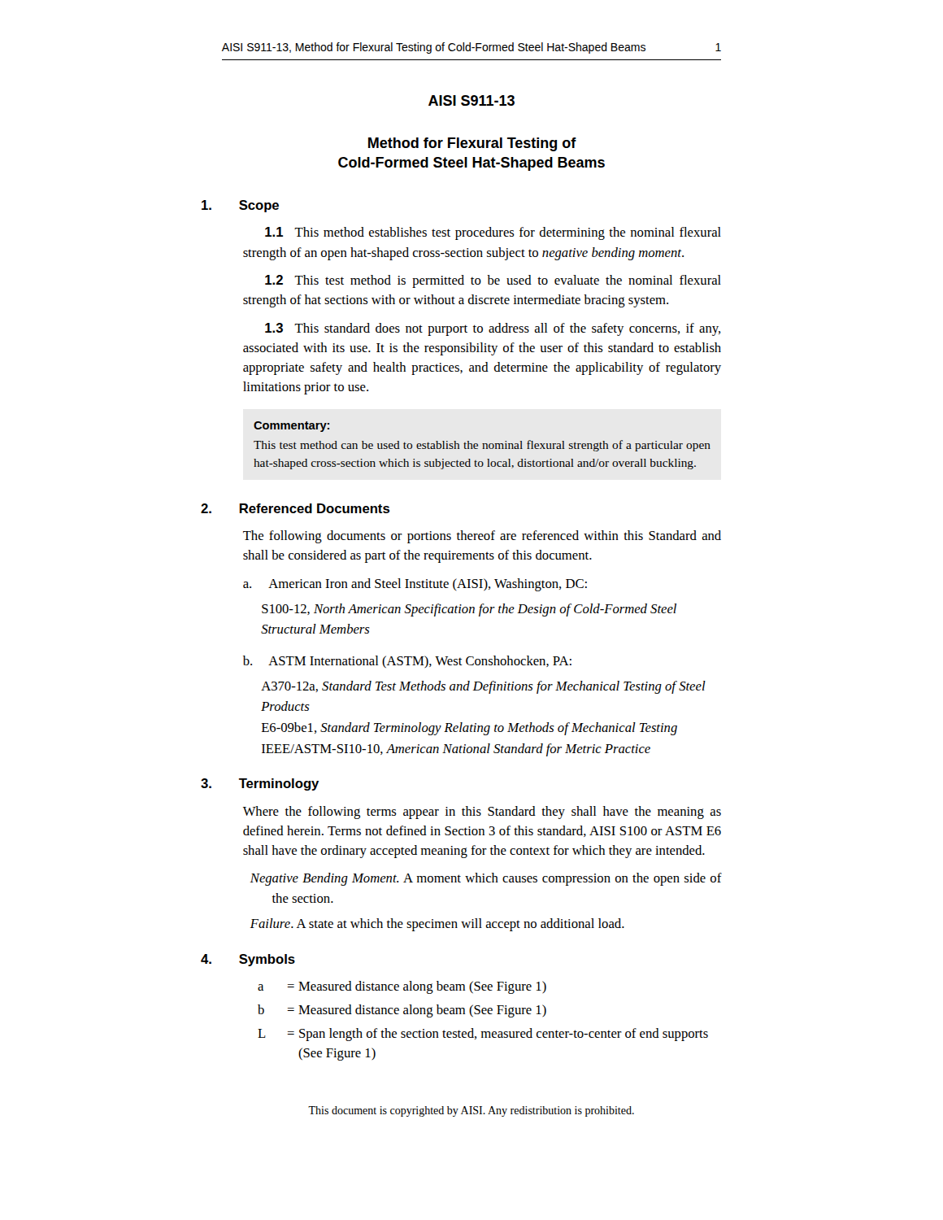AISI S911-13, Method for Flexural Testing of Cold-Formed Steel Hat-Shaped Beams 1
AISI S911-13 Method for Flexural Testing of
Cold-Formed Steel Hat-Shaped Beams
1. Scope
1.1 This method establishes test procedures for determining the nominal flexural strength of an open hat-shaped cross-section subject to negative bending moment.
1.2 This test method is permitted to be used to evaluate the nominal flexural strength of hat sections with or without a discrete intermediate bracing system.
1.3 This standard does not purport to address all of the safety concerns, if any, associated with its use. It is the responsibility of the user of this standard to establish appropriate safety and health practices, and determine the applicability of regulatory limitations prior to use.
Commentary:
This test method can be used to establish the nominal flexural strength of a particular open hat-shaped cross-section which is subjected to local, distortional and/or overall buckling.
2. Referenced Documents
The following documents or portions thereof are referenced within this Standard and shall be considered as part of the requirements of this document.
a. American Iron and Steel Institute (AISI), Washington, DC:
S100-12, North American Specification for the Design of Cold-Formed Steel Structural Members
b. ASTM International (ASTM), West Conshohocken, PA:
A370-12a, Standard Test Methods and Definitions for Mechanical Testing of Steel Products
E6-09be1, Standard Terminology Relating to Methods of Mechanical Testing
IEEE/ASTM-SI10-10, American National Standard for Metric Practice
3. Terminology
Where the following terms appear in this Standard they shall have the meaning as defined herein. Terms not defined in Section 3 of this standard, AISI S100 or ASTM E6 shall have the ordinary accepted meaning for the context for which they are intended.
Negative Bending Moment. A moment which causes compression on the open side of the section.
Failure. A state at which the specimen will accept no additional load.
4. Symbols
| a | = | Measured distance along beam (See Figure 1) |
| b | = | Measured distance along beam (See Figure 1) |
| L | = | Span length of the section tested, measured center-to-center of end supports (See Figure 1) |
This document is copyrighted by AISI. Any redistribution is prohibited.